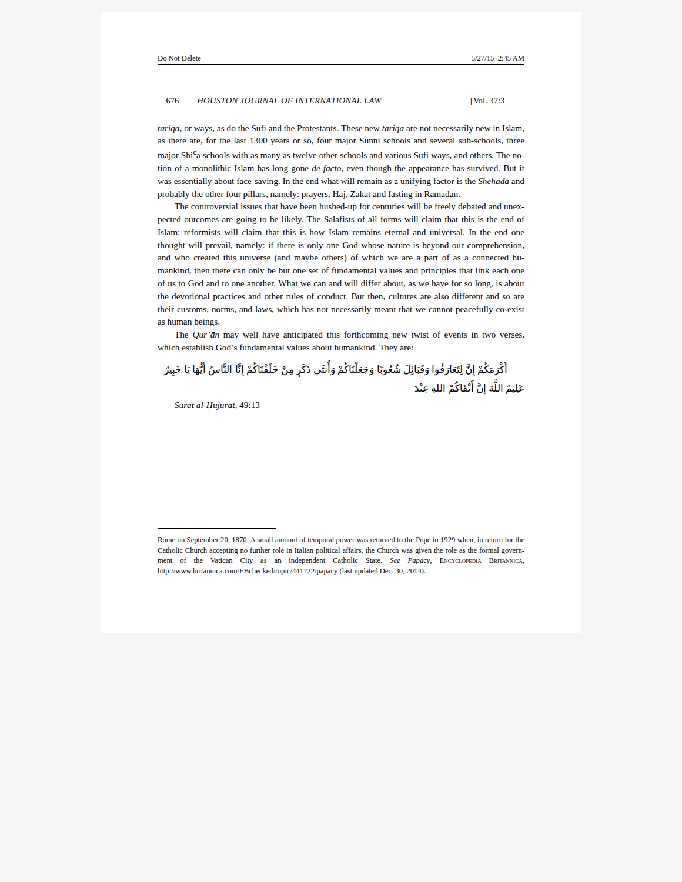Do Not Delete 5/27/15 2:45 AM
676 HOUSTON JOURNAL OF INTERNATIONAL LAW [Vol. 37:3
tariqa, or ways, as do the Sufi and the Protestants. These new tariqa are not necessarily new in Islam, as there are, for the last 1300 years or so, four major Sunni schools and several sub-schools, three major Shicā schools with as many as twelve other schools and various Sufi ways, and others. The notion of a monolithic Islam has long gone de facto, even though the appearance has survived. But it was essentially about face-saving. In the end what will remain as a unifying factor is the Shehada and probably the other four pillars, namely: prayers, Haj, Zakat and fasting in Ramadan.
The controversial issues that have been hushed-up for centuries will be freely debated and unexpected outcomes are going to be likely. The Salafists of all forms will claim that this is the end of Islam; reformists will claim that this is how Islam remains eternal and universal. In the end one thought will prevail, namely: if there is only one God whose nature is beyond our comprehension, and who created this universe (and maybe others) of which we are a part of as a connected humankind, then there can only be but one set of fundamental values and principles that link each one of us to God and to one another. What we can and will differ about, as we have for so long, is about the devotional practices and other rules of conduct. But then, cultures are also different and so are their customs, norms, and laws, which has not necessarily meant that we cannot peacefully co-exist as human beings.
The Qur’ān may well have anticipated this forthcoming new twist of events in two verses, which establish God’s fundamental values about humankind. They are:
أَكْرَمَكُمْ إِنَّ لِتَعَارَفُوا وَقَبَائِلَ شُعُوبًا وَجَعَلْنَاكُمْ وَأُنثَى ذَكَرٍ مِنْ خَلَقْنَاكُمْ إِنَّا النَّاسُ أَيُّهَا يَا خَبِيرٌ عَلِيمٌ اللَّهَ إِنَّ أَتْقَاكُمْ اللهِ عِنْدَ
Sūrat al-Ḥujurāt, 49:13
Rome on September 20, 1870. A small amount of temporal power was returned to the Pope in 1929 when, in return for the Catholic Church accepting no further role in Italian political affairs, the Church was given the role as the formal government of the Vatican City as an independent Catholic State. See Papacy, Encyclopedia Britannica, http://www.britannica.com/EBchecked/topic/441722/papacy (last updated Dec. 30, 2014).